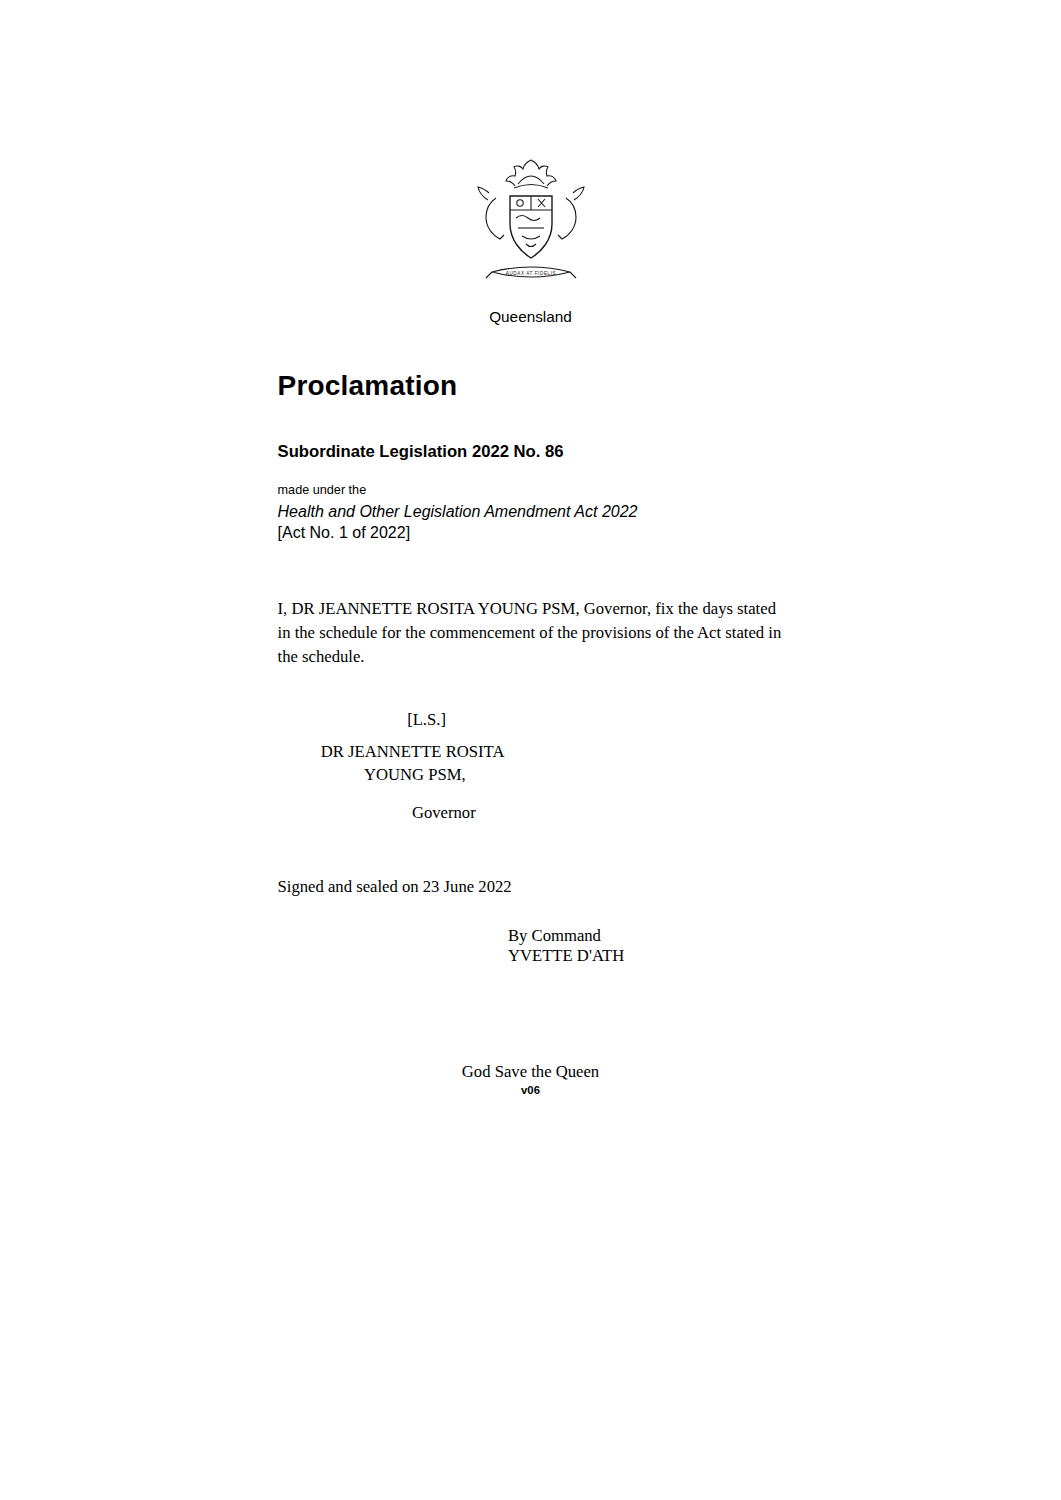AUDAX AT FIDELIS
Queensland
Proclamation
Subordinate Legislation 2022 No. 86
made under the
Health and Other Legislation Amendment Act 2022
[Act No. 1 of 2022]
I, DR JEANNETTE ROSITA YOUNG PSM, Governor, fix the days stated in the schedule for the commencement of the provisions of the Act stated in the schedule.
[L.S.]
DR JEANNETTE ROSITA YOUNG PSM, Governor
Signed and sealed on 23 June 2022
By Command YVETTE D'ATH
God Save the Queen
v06